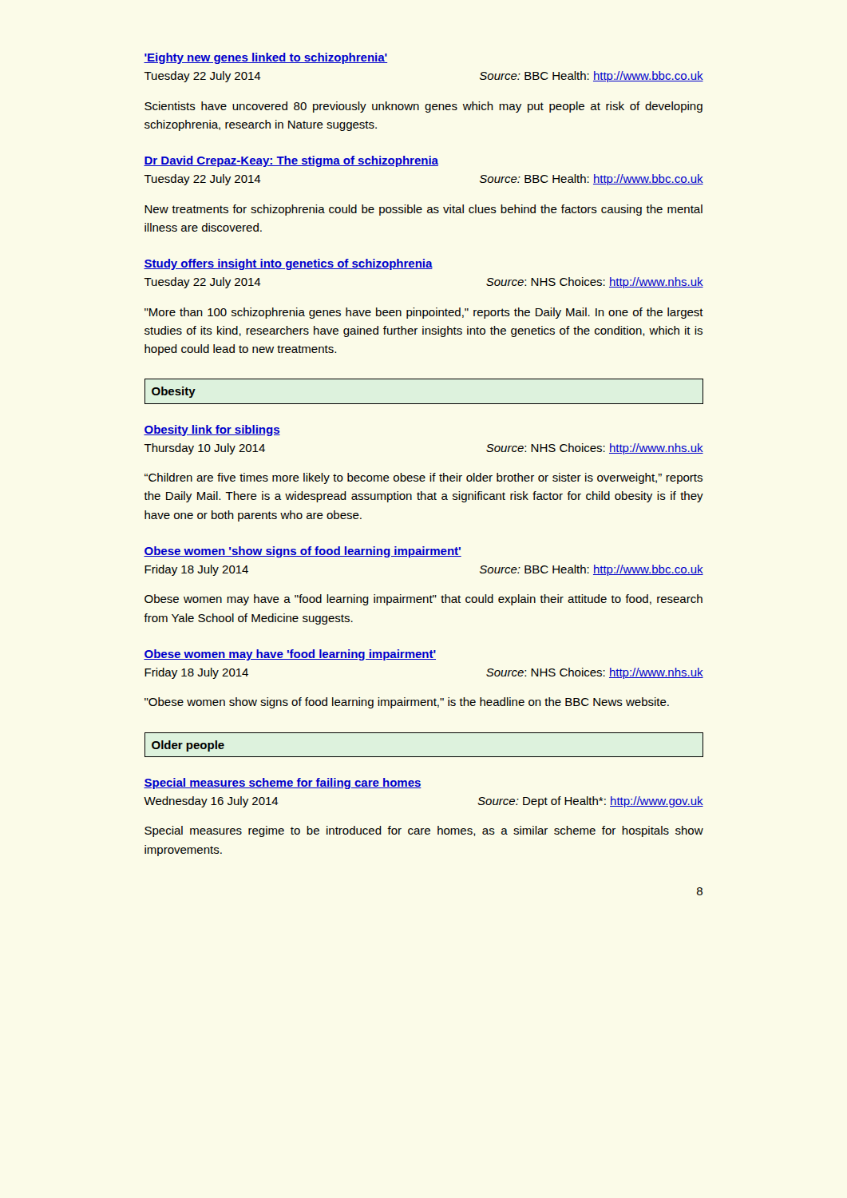'Eighty new genes linked to schizophrenia'
Tuesday 22 July 2014 Source: BBC Health: http://www.bbc.co.uk
Scientists have uncovered 80 previously unknown genes which may put people at risk of developing schizophrenia, research in Nature suggests.
Dr David Crepaz-Keay: The stigma of schizophrenia
Tuesday 22 July 2014 Source: BBC Health: http://www.bbc.co.uk
New treatments for schizophrenia could be possible as vital clues behind the factors causing the mental illness are discovered.
Study offers insight into genetics of schizophrenia
Tuesday 22 July 2014 Source: NHS Choices: http://www.nhs.uk
"More than 100 schizophrenia genes have been pinpointed," reports the Daily Mail. In one of the largest studies of its kind, researchers have gained further insights into the genetics of the condition, which it is hoped could lead to new treatments.
Obesity
Obesity link for siblings
Thursday 10 July 2014 Source: NHS Choices: http://www.nhs.uk
“Children are five times more likely to become obese if their older brother or sister is overweight,” reports the Daily Mail. There is a widespread assumption that a significant risk factor for child obesity is if they have one or both parents who are obese.
Obese women 'show signs of food learning impairment'
Friday 18 July 2014 Source: BBC Health: http://www.bbc.co.uk
Obese women may have a "food learning impairment" that could explain their attitude to food, research from Yale School of Medicine suggests.
Obese women may have 'food learning impairment'
Friday 18 July 2014 Source: NHS Choices: http://www.nhs.uk
"Obese women show signs of food learning impairment," is the headline on the BBC News website.
Older people
Special measures scheme for failing care homes
Wednesday 16 July 2014 Source: Dept of Health*: http://www.gov.uk
Special measures regime to be introduced for care homes, as a similar scheme for hospitals show improvements.
8